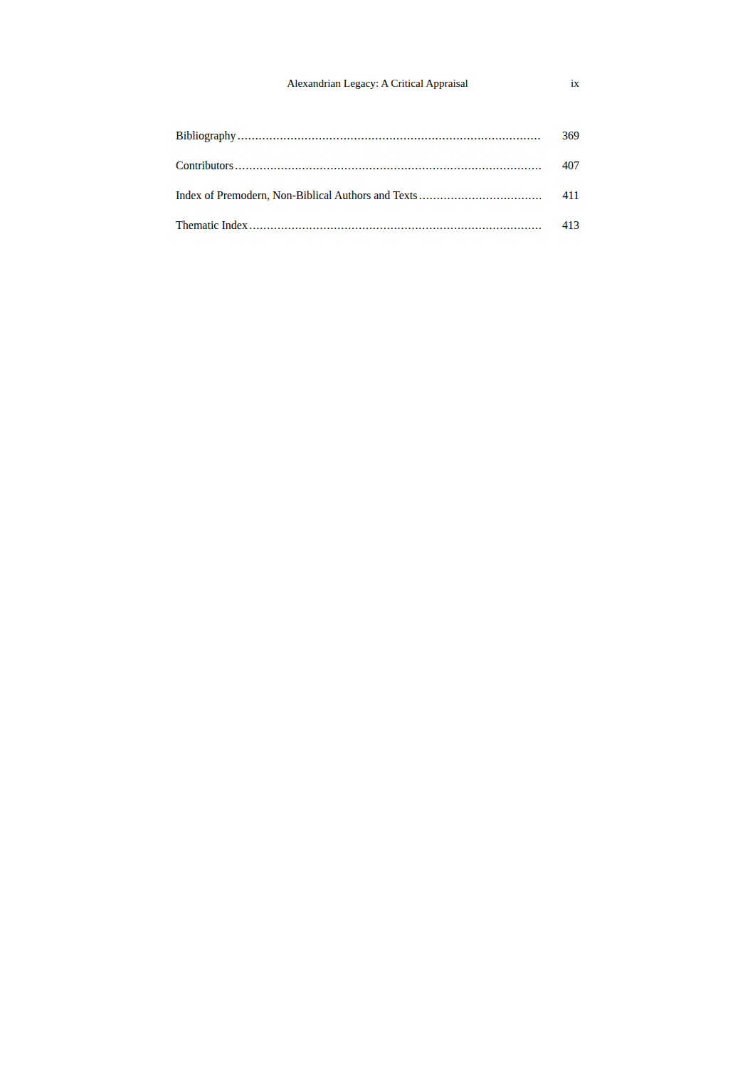Alexandrian Legacy: A Critical Appraisal ix
Bibliography ............................................................................................................................................................ 369
Contributors ............................................................................................................................................................ 407
Index of Premodern, Non-Biblical Authors and Texts ............................................................................................................................................................ 411
Thematic Index ............................................................................................................................................................ 413